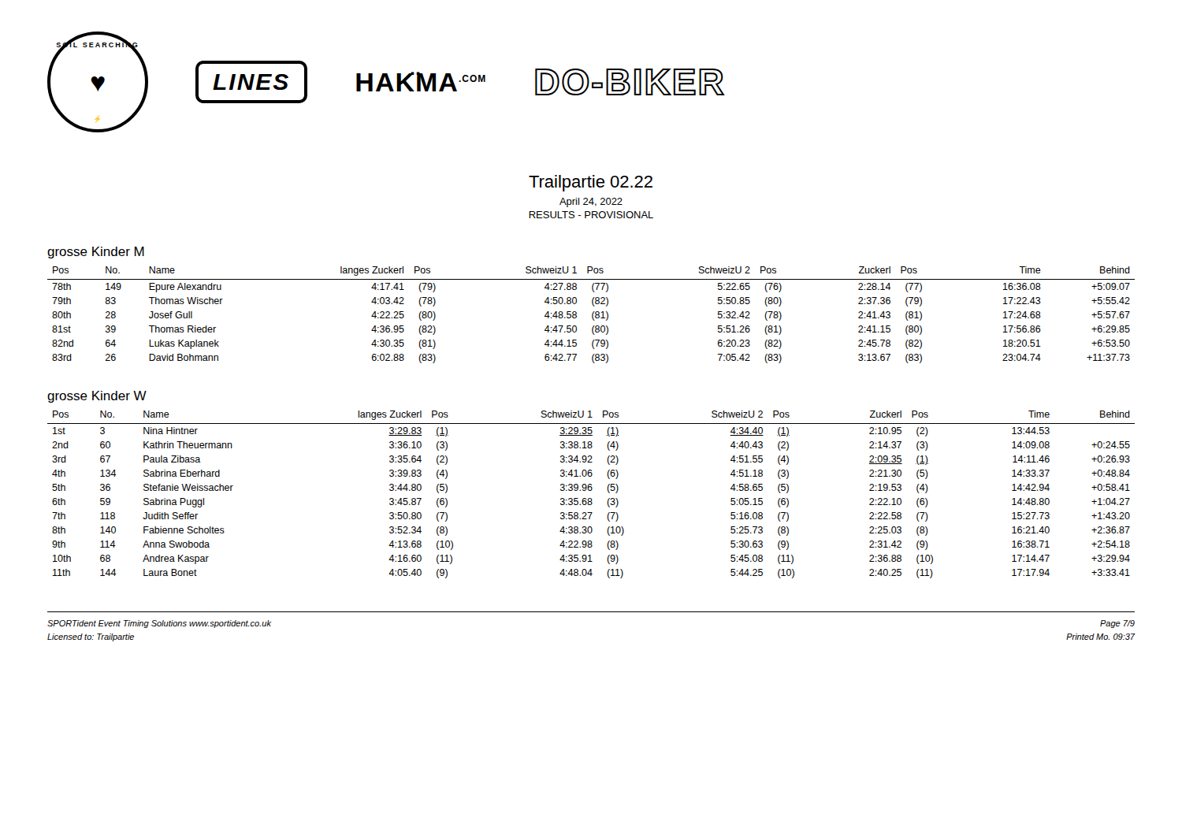SOIL SEARCHING
♥
⚡
LINES
HAK̈MA.COM
DO-BIKER
Trailpartie 02.22
April 24, 2022
RESULTS - PROVISIONAL
grosse Kinder M
| Pos | No. | Name | langes Zuckerl | Pos | SchweizU 1 | Pos | SchweizU 2 | Pos | Zuckerl | Pos | Time | Behind |
| --- | --- | --- | --- | --- | --- | --- | --- | --- | --- | --- | --- | --- |
| 78th | 149 | Epure Alexandru | 4:17.41 | (79) | 4:27.88 | (77) | 5:22.65 | (76) | 2:28.14 | (77) | 16:36.08 | +5:09.07 |
| 79th | 83 | Thomas Wischer | 4:03.42 | (78) | 4:50.80 | (82) | 5:50.85 | (80) | 2:37.36 | (79) | 17:22.43 | +5:55.42 |
| 80th | 28 | Josef Gull | 4:22.25 | (80) | 4:48.58 | (81) | 5:32.42 | (78) | 2:41.43 | (81) | 17:24.68 | +5:57.67 |
| 81st | 39 | Thomas Rieder | 4:36.95 | (82) | 4:47.50 | (80) | 5:51.26 | (81) | 2:41.15 | (80) | 17:56.86 | +6:29.85 |
| 82nd | 64 | Lukas Kaplanek | 4:30.35 | (81) | 4:44.15 | (79) | 6:20.23 | (82) | 2:45.78 | (82) | 18:20.51 | +6:53.50 |
| 83rd | 26 | David Bohmann | 6:02.88 | (83) | 6:42.77 | (83) | 7:05.42 | (83) | 3:13.67 | (83) | 23:04.74 | +11:37.73 |
grosse Kinder W
| Pos | No. | Name | langes Zuckerl | Pos | SchweizU 1 | Pos | SchweizU 2 | Pos | Zuckerl | Pos | Time | Behind |
| --- | --- | --- | --- | --- | --- | --- | --- | --- | --- | --- | --- | --- |
| 1st | 3 | Nina Hintner | 3:29.83 | (1) | 3:29.35 | (1) | 4:34.40 | (1) | 2:10.95 | (2) | 13:44.53 | |
| 2nd | 60 | Kathrin Theuermann | 3:36.10 | (3) | 3:38.18 | (4) | 4:40.43 | (2) | 2:14.37 | (3) | 14:09.08 | +0:24.55 |
| 3rd | 67 | Paula Zibasa | 3:35.64 | (2) | 3:34.92 | (2) | 4:51.55 | (4) | 2:09.35 | (1) | 14:11.46 | +0:26.93 |
| 4th | 134 | Sabrina Eberhard | 3:39.83 | (4) | 3:41.06 | (6) | 4:51.18 | (3) | 2:21.30 | (5) | 14:33.37 | +0:48.84 |
| 5th | 36 | Stefanie Weissacher | 3:44.80 | (5) | 3:39.96 | (5) | 4:58.65 | (5) | 2:19.53 | (4) | 14:42.94 | +0:58.41 |
| 6th | 59 | Sabrina Puggl | 3:45.87 | (6) | 3:35.68 | (3) | 5:05.15 | (6) | 2:22.10 | (6) | 14:48.80 | +1:04.27 |
| 7th | 118 | Judith Seffer | 3:50.80 | (7) | 3:58.27 | (7) | 5:16.08 | (7) | 2:22.58 | (7) | 15:27.73 | +1:43.20 |
| 8th | 140 | Fabienne Scholtes | 3:52.34 | (8) | 4:38.30 | (10) | 5:25.73 | (8) | 2:25.03 | (8) | 16:21.40 | +2:36.87 |
| 9th | 114 | Anna Swoboda | 4:13.68 | (10) | 4:22.98 | (8) | 5:30.63 | (9) | 2:31.42 | (9) | 16:38.71 | +2:54.18 |
| 10th | 68 | Andrea Kaspar | 4:16.60 | (11) | 4:35.91 | (9) | 5:45.08 | (11) | 2:36.88 | (10) | 17:14.47 | +3:29.94 |
| 11th | 144 | Laura Bonet | 4:05.40 | (9) | 4:48.04 | (11) | 5:44.25 | (10) | 2:40.25 | (11) | 17:17.94 | +3:33.41 |
SPORTident Event Timing Solutions www.sportident.co.uk
Licensed to: Trailpartie
Page 7/9
Printed Mo. 09:37